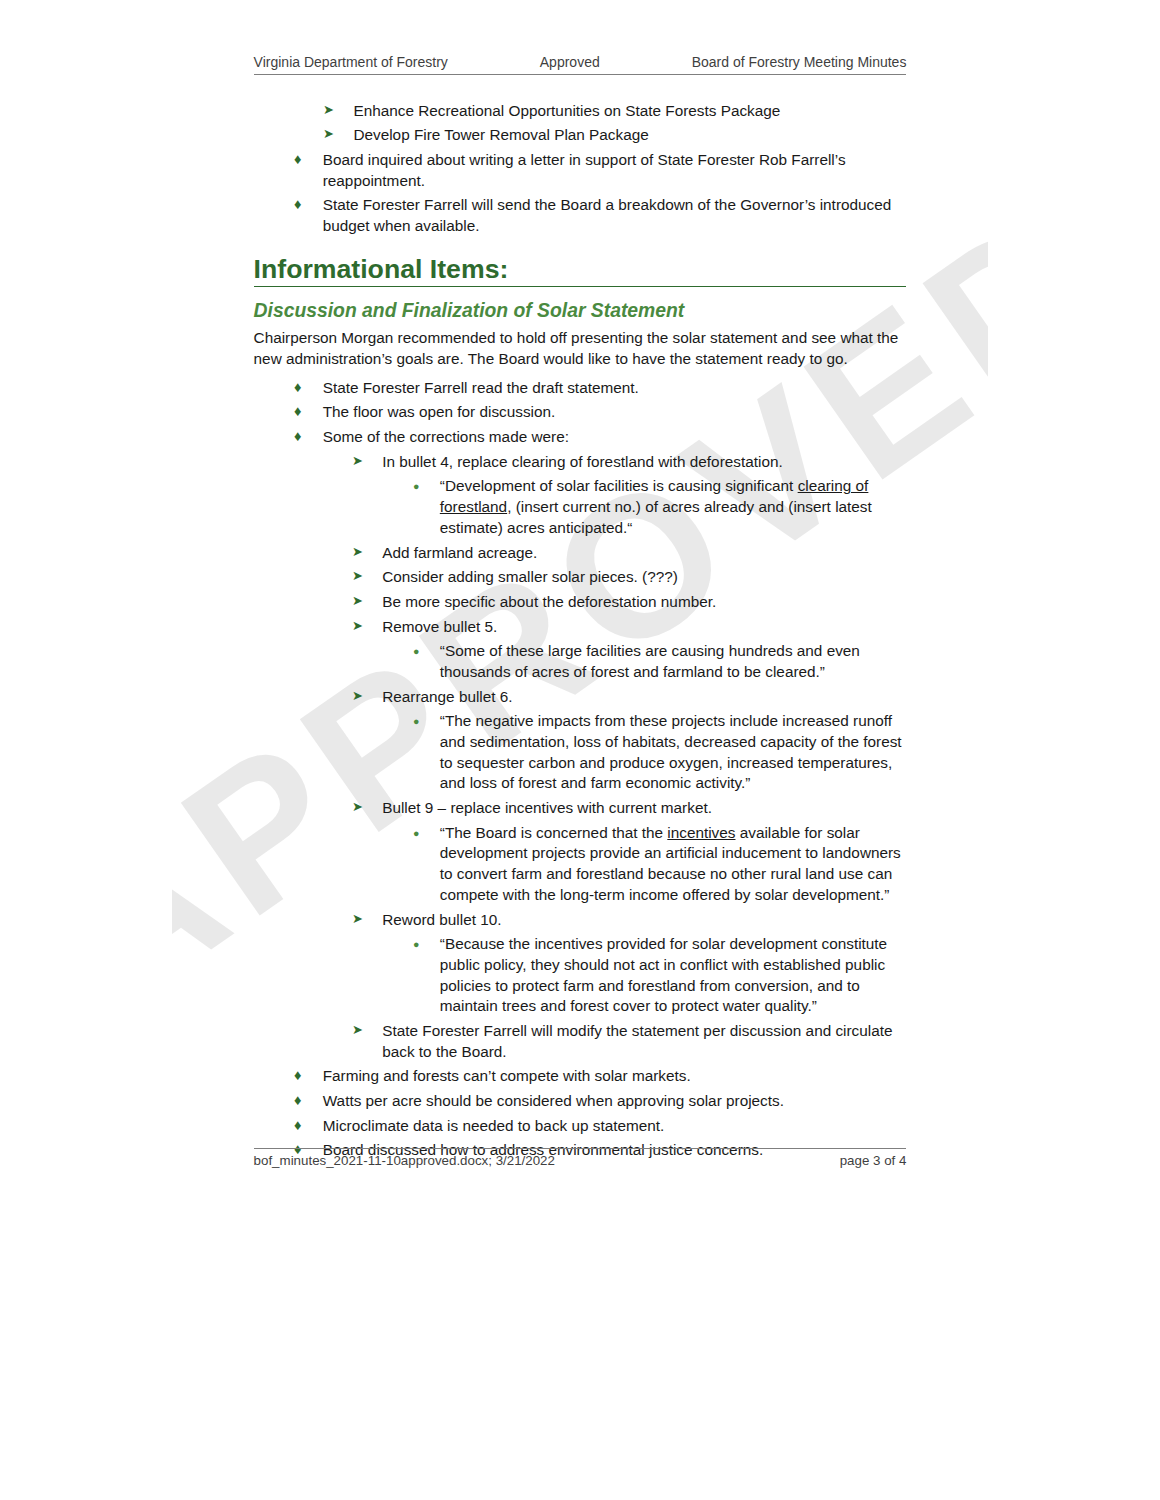APPROVED
Virginia Department of Forestry
Approved
Board of Forestry Meeting Minutes
Enhance Recreational Opportunities on State Forests Package
Develop Fire Tower Removal Plan Package
Board inquired about writing a letter in support of State Forester Rob Farrell’s reappointment.
State Forester Farrell will send the Board a breakdown of the Governor’s introduced budget when available.
Informational Items:
Discussion and Finalization of Solar Statement
Chairperson Morgan recommended to hold off presenting the solar statement and see what the new administration’s goals are. The Board would like to have the statement ready to go.
State Forester Farrell read the draft statement.
The floor was open for discussion.
Some of the corrections made were:
In bullet 4, replace clearing of forestland with deforestation.
“Development of solar facilities is causing significant clearing of forestland, (insert current no.) of acres already and (insert latest estimate) acres anticipated.“
Add farmland acreage.
Consider adding smaller solar pieces. (???)
Be more specific about the deforestation number.
Remove bullet 5.
“Some of these large facilities are causing hundreds and even thousands of acres of forest and farmland to be cleared.”
Rearrange bullet 6.
“The negative impacts from these projects include increased runoff and sedimentation, loss of habitats, decreased capacity of the forest to sequester carbon and produce oxygen, increased temperatures, and loss of forest and farm economic activity.”
Bullet 9 – replace incentives with current market.
“The Board is concerned that the incentives available for solar development projects provide an artificial inducement to landowners to convert farm and forestland because no other rural land use can compete with the long-term income offered by solar development.”
Reword bullet 10.
“Because the incentives provided for solar development constitute public policy, they should not act in conflict with established public policies to protect farm and forestland from conversion, and to maintain trees and forest cover to protect water quality.”
State Forester Farrell will modify the statement per discussion and circulate back to the Board.
Farming and forests can’t compete with solar markets.
Watts per acre should be considered when approving solar projects.
Microclimate data is needed to back up statement.
Board discussed how to address environmental justice concerns.
bof_minutes_2021-11-10approved.docx; 3/21/2022
page 3 of 4